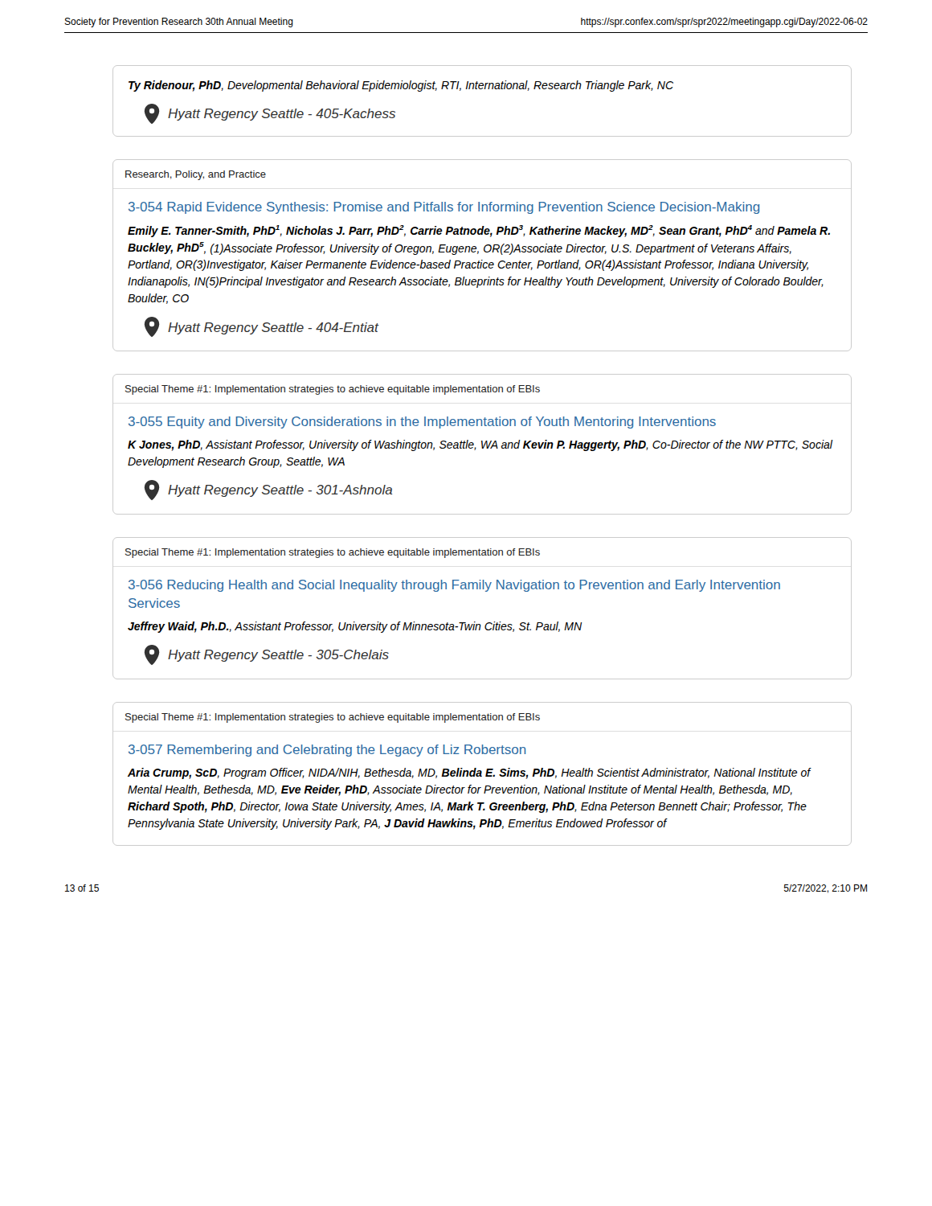Society for Prevention Research 30th Annual Meeting
https://spr.confex.com/spr/spr2022/meetingapp.cgi/Day/2022-06-02
Ty Ridenour, PhD, Developmental Behavioral Epidemiologist, RTI, International, Research Triangle Park, NC
Hyatt Regency Seattle - 405-Kachess
Research, Policy, and Practice
3-054 Rapid Evidence Synthesis: Promise and Pitfalls for Informing Prevention Science Decision-Making
Emily E. Tanner-Smith, PhD1, Nicholas J. Parr, PhD2, Carrie Patnode, PhD3, Katherine Mackey, MD2, Sean Grant, PhD4 and Pamela R. Buckley, PhD5, (1)Associate Professor, University of Oregon, Eugene, OR(2)Associate Director, U.S. Department of Veterans Affairs, Portland, OR(3)Investigator, Kaiser Permanente Evidence-based Practice Center, Portland, OR(4)Assistant Professor, Indiana University, Indianapolis, IN(5)Principal Investigator and Research Associate, Blueprints for Healthy Youth Development, University of Colorado Boulder, Boulder, CO
Hyatt Regency Seattle - 404-Entiat
Special Theme #1: Implementation strategies to achieve equitable implementation of EBIs
3-055 Equity and Diversity Considerations in the Implementation of Youth Mentoring Interventions
K Jones, PhD, Assistant Professor, University of Washington, Seattle, WA and Kevin P. Haggerty, PhD, Co-Director of the NW PTTC, Social Development Research Group, Seattle, WA
Hyatt Regency Seattle - 301-Ashnola
Special Theme #1: Implementation strategies to achieve equitable implementation of EBIs
3-056 Reducing Health and Social Inequality through Family Navigation to Prevention and Early Intervention Services
Jeffrey Waid, Ph.D., Assistant Professor, University of Minnesota-Twin Cities, St. Paul, MN
Hyatt Regency Seattle - 305-Chelais
Special Theme #1: Implementation strategies to achieve equitable implementation of EBIs
3-057 Remembering and Celebrating the Legacy of Liz Robertson
Aria Crump, ScD, Program Officer, NIDA/NIH, Bethesda, MD, Belinda E. Sims, PhD, Health Scientist Administrator, National Institute of Mental Health, Bethesda, MD, Eve Reider, PhD, Associate Director for Prevention, National Institute of Mental Health, Bethesda, MD, Richard Spoth, PhD, Director, Iowa State University, Ames, IA, Mark T. Greenberg, PhD, Edna Peterson Bennett Chair; Professor, The Pennsylvania State University, University Park, PA, J David Hawkins, PhD, Emeritus Endowed Professor of
13 of 15
5/27/2022, 2:10 PM